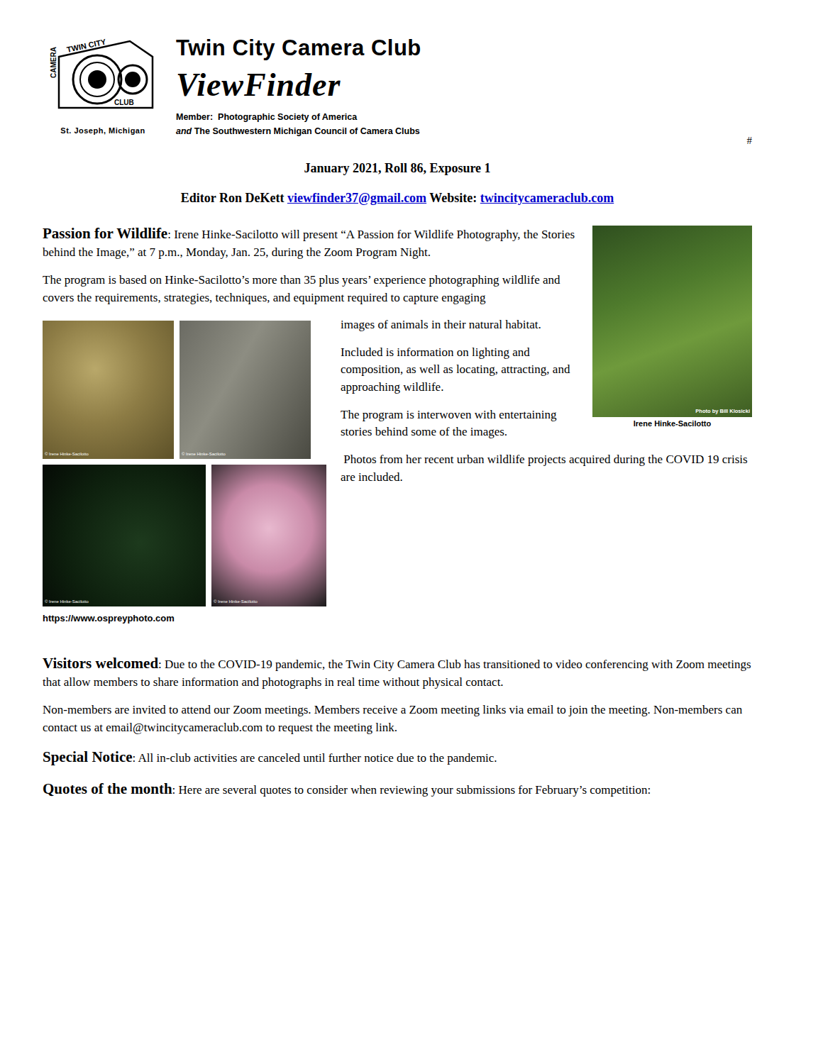TWIN CITY CAMERA CLUB
St. Joseph, Michigan
Twin City Camera Club
ViewFinder
Member: Photographic Society of America
and The Southwestern Michigan Council of Camera Clubs
#
January 2021, Roll 86, Exposure 1
Editor Ron DeKett viewfinder37@gmail.com Website: twincitycameraclub.com
Photo by Bill Klosicki
Irene Hinke-Sacilotto
Passion for Wildlife
: Irene Hinke-Sacilotto will present “A Passion for Wildlife Photography, the Stories behind the Image,” at 7 p.m., Monday, Jan. 25, during the Zoom Program Night.
The program is based on Hinke-Sacilotto’s more than 35 plus years’ experience photographing wildlife and covers the requirements, strategies, techniques, and equipment required to capture engaging
© Irene Hinke-Sacilotto
© Irene Hinke-Sacilotto
© Irene Hinke-Sacilotto
© Irene Hinke-Sacilotto
https://www.ospreyphoto.com
images of animals in their natural habitat.
Included is information on lighting and composition, as well as locating, attracting, and approaching wildlife.
The program is interwoven with entertaining stories behind some of the images.
Photos from her recent urban wildlife projects acquired during the COVID 19 crisis are included.
Visitors welcomed
: Due to the COVID-19 pandemic, the Twin City Camera Club has transitioned to video conferencing with Zoom meetings that allow members to share information and photographs in real time without physical contact.
Non-members are invited to attend our Zoom meetings. Members receive a Zoom meeting links via email to join the meeting. Non-members can contact us at email@twincitycameraclub.com to request the meeting link.
Special Notice
: All in-club activities are canceled until further notice due to the pandemic.
Quotes of the month
: Here are several quotes to consider when reviewing your submissions for February’s competition: